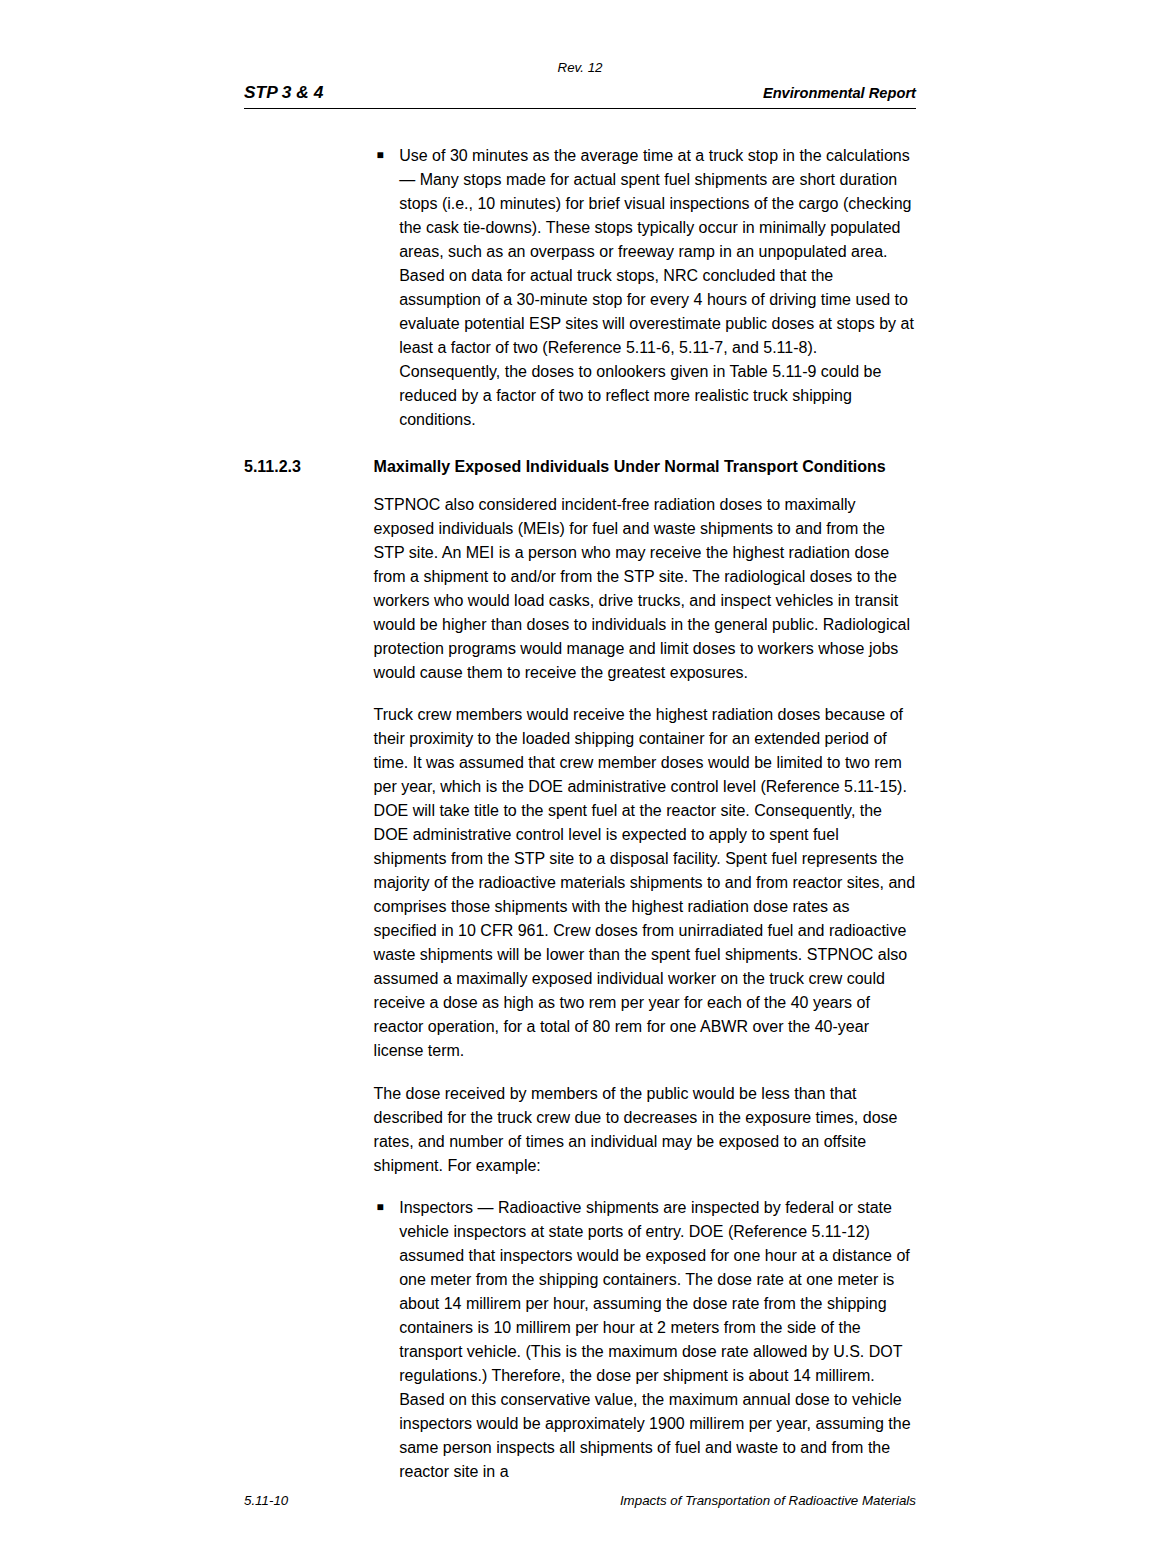Rev. 12
STP 3 & 4
Environmental Report
Use of 30 minutes as the average time at a truck stop in the calculations — Many stops made for actual spent fuel shipments are short duration stops (i.e., 10 minutes) for brief visual inspections of the cargo (checking the cask tie-downs). These stops typically occur in minimally populated areas, such as an overpass or freeway ramp in an unpopulated area. Based on data for actual truck stops, NRC concluded that the assumption of a 30-minute stop for every 4 hours of driving time used to evaluate potential ESP sites will overestimate public doses at stops by at least a factor of two (Reference 5.11-6, 5.11-7, and 5.11-8). Consequently, the doses to onlookers given in Table 5.11-9 could be reduced by a factor of two to reflect more realistic truck shipping conditions.
5.11.2.3 Maximally Exposed Individuals Under Normal Transport Conditions
STPNOC also considered incident-free radiation doses to maximally exposed individuals (MEIs) for fuel and waste shipments to and from the STP site. An MEI is a person who may receive the highest radiation dose from a shipment to and/or from the STP site. The radiological doses to the workers who would load casks, drive trucks, and inspect vehicles in transit would be higher than doses to individuals in the general public. Radiological protection programs would manage and limit doses to workers whose jobs would cause them to receive the greatest exposures.
Truck crew members would receive the highest radiation doses because of their proximity to the loaded shipping container for an extended period of time. It was assumed that crew member doses would be limited to two rem per year, which is the DOE administrative control level (Reference 5.11-15). DOE will take title to the spent fuel at the reactor site. Consequently, the DOE administrative control level is expected to apply to spent fuel shipments from the STP site to a disposal facility. Spent fuel represents the majority of the radioactive materials shipments to and from reactor sites, and comprises those shipments with the highest radiation dose rates as specified in 10 CFR 961. Crew doses from unirradiated fuel and radioactive waste shipments will be lower than the spent fuel shipments. STPNOC also assumed a maximally exposed individual worker on the truck crew could receive a dose as high as two rem per year for each of the 40 years of reactor operation, for a total of 80 rem for one ABWR over the 40-year license term.
The dose received by members of the public would be less than that described for the truck crew due to decreases in the exposure times, dose rates, and number of times an individual may be exposed to an offsite shipment. For example:
Inspectors — Radioactive shipments are inspected by federal or state vehicle inspectors at state ports of entry. DOE (Reference 5.11-12) assumed that inspectors would be exposed for one hour at a distance of one meter from the shipping containers. The dose rate at one meter is about 14 millirem per hour, assuming the dose rate from the shipping containers is 10 millirem per hour at 2 meters from the side of the transport vehicle. (This is the maximum dose rate allowed by U.S. DOT regulations.) Therefore, the dose per shipment is about 14 millirem. Based on this conservative value, the maximum annual dose to vehicle inspectors would be approximately 1900 millirem per year, assuming the same person inspects all shipments of fuel and waste to and from the reactor site in a
5.11-10
Impacts of Transportation of Radioactive Materials